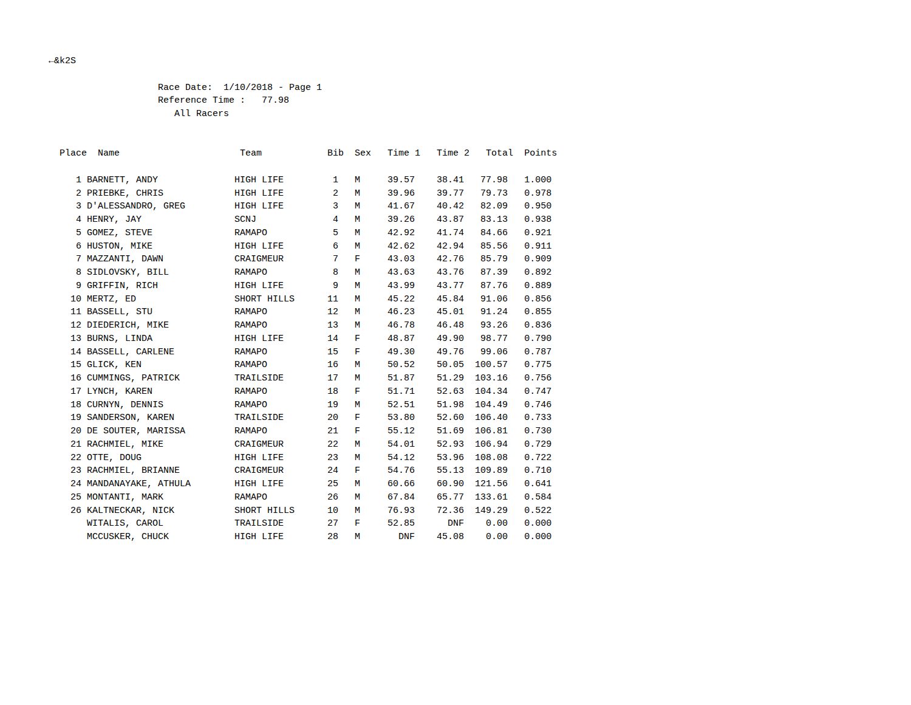←&k2S

                    Race Date:  1/10/2018 - Page 1
                    Reference Time :   77.98
                       All Racers


  Place  Name                      Team            Bib  Sex   Time 1   Time 2   Total  Points

     1 BARNETT, ANDY              HIGH LIFE         1   M     39.57    38.41   77.98   1.000
     2 PRIEBKE, CHRIS             HIGH LIFE         2   M     39.96    39.77   79.73   0.978
     3 D'ALESSANDRO, GREG         HIGH LIFE         3   M     41.67    40.42   82.09   0.950
     4 HENRY, JAY                 SCNJ              4   M     39.26    43.87   83.13   0.938
     5 GOMEZ, STEVE               RAMAPO            5   M     42.92    41.74   84.66   0.921
     6 HUSTON, MIKE               HIGH LIFE         6   M     42.62    42.94   85.56   0.911
     7 MAZZANTI, DAWN             CRAIGMEUR         7   F     43.03    42.76   85.79   0.909
     8 SIDLOVSKY, BILL            RAMAPO            8   M     43.63    43.76   87.39   0.892
     9 GRIFFIN, RICH              HIGH LIFE         9   M     43.99    43.77   87.76   0.889
    10 MERTZ, ED                  SHORT HILLS      11   M     45.22    45.84   91.06   0.856
    11 BASSELL, STU               RAMAPO           12   M     46.23    45.01   91.24   0.855
    12 DIEDERICH, MIKE            RAMAPO           13   M     46.78    46.48   93.26   0.836
    13 BURNS, LINDA               HIGH LIFE        14   F     48.87    49.90   98.77   0.790
    14 BASSELL, CARLENE           RAMAPO           15   F     49.30    49.76   99.06   0.787
    15 GLICK, KEN                 RAMAPO           16   M     50.52    50.05  100.57   0.775
    16 CUMMINGS, PATRICK          TRAILSIDE        17   M     51.87    51.29  103.16   0.756
    17 LYNCH, KAREN               RAMAPO           18   F     51.71    52.63  104.34   0.747
    18 CURNYN, DENNIS             RAMAPO           19   M     52.51    51.98  104.49   0.746
    19 SANDERSON, KAREN           TRAILSIDE        20   F     53.80    52.60  106.40   0.733
    20 DE SOUTER, MARISSA         RAMAPO           21   F     55.12    51.69  106.81   0.730
    21 RACHMIEL, MIKE             CRAIGMEUR        22   M     54.01    52.93  106.94   0.729
    22 OTTE, DOUG                 HIGH LIFE        23   M     54.12    53.96  108.08   0.722
    23 RACHMIEL, BRIANNE          CRAIGMEUR        24   F     54.76    55.13  109.89   0.710
    24 MANDANAYAKE, ATHULA        HIGH LIFE        25   M     60.66    60.90  121.56   0.641
    25 MONTANTI, MARK             RAMAPO           26   M     67.84    65.77  133.61   0.584
    26 KALTNECKAR, NICK           SHORT HILLS      10   M     76.93    72.36  149.29   0.522
       WITALIS, CAROL             TRAILSIDE        27   F     52.85      DNF    0.00   0.000
       MCCUSKER, CHUCK            HIGH LIFE        28   M       DNF    45.08    0.00   0.000